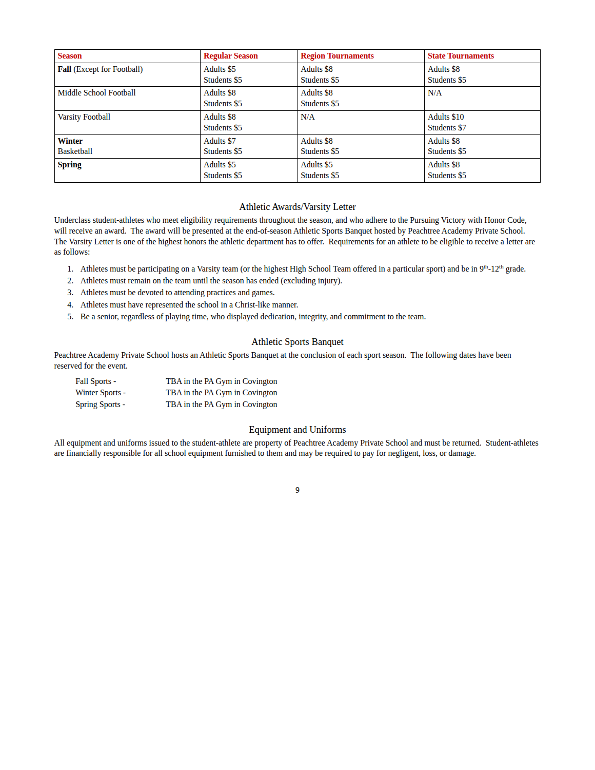| Season | Regular Season | Region Tournaments | State Tournaments |
| --- | --- | --- | --- |
| Fall (Except for Football) | Adults $5 Students $5 | Adults $8 Students $5 | Adults $8 Students $5 |
| Middle School Football | Adults $8 Students $5 | Adults $8 Students $5 | N/A |
| Varsity Football | Adults $8 Students $5 | N/A | Adults $10 Students $7 |
| Winter Basketball | Adults $7 Students $5 | Adults $8 Students $5 | Adults $8 Students $5 |
| Spring | Adults $5 Students $5 | Adults $5 Students $5 | Adults $8 Students $5 |
Athletic Awards/Varsity Letter
Underclass student-athletes who meet eligibility requirements throughout the season, and who adhere to the Pursuing Victory with Honor Code, will receive an award. The award will be presented at the end-of-season Athletic Sports Banquet hosted by Peachtree Academy Private School. The Varsity Letter is one of the highest honors the athletic department has to offer. Requirements for an athlete to be eligible to receive a letter are as follows:
Athletes must be participating on a Varsity team (or the highest High School Team offered in a particular sport) and be in 9th-12th grade.
Athletes must remain on the team until the season has ended (excluding injury).
Athletes must be devoted to attending practices and games.
Athletes must have represented the school in a Christ-like manner.
Be a senior, regardless of playing time, who displayed dedication, integrity, and commitment to the team.
Athletic Sports Banquet
Peachtree Academy Private School hosts an Athletic Sports Banquet at the conclusion of each sport season. The following dates have been reserved for the event.
Fall Sports -TBA in the PA Gym in Covington
Winter Sports -TBA in the PA Gym in Covington
Spring Sports -TBA in the PA Gym in Covington
Equipment and Uniforms
All equipment and uniforms issued to the student-athlete are property of Peachtree Academy Private School and must be returned. Student-athletes are financially responsible for all school equipment furnished to them and may be required to pay for negligent, loss, or damage.
9